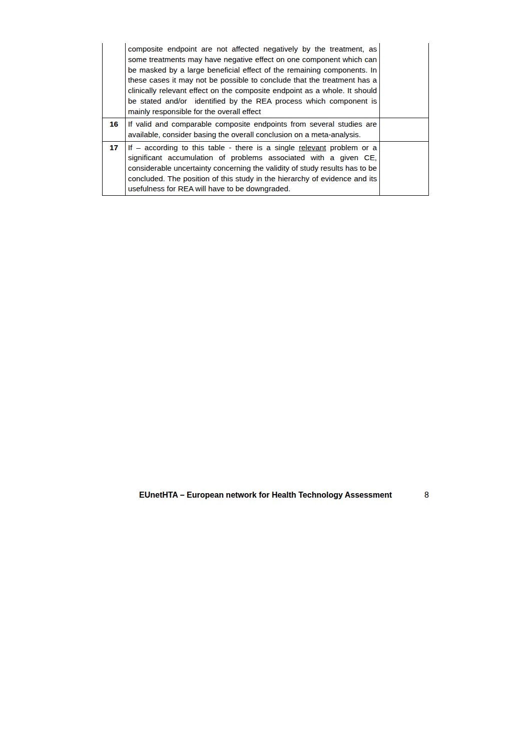| | composite endpoint are not affected negatively by the treatment, as some treatments may have negative effect on one component which can be masked by a large beneficial effect of the remaining components. In these cases it may not be possible to conclude that the treatment has a clinically relevant effect on the composite endpoint as a whole. It should be stated and/or identified by the REA process which component is mainly responsible for the overall effect | |
| 16 | If valid and comparable composite endpoints from several studies are available, consider basing the overall conclusion on a meta-analysis. | |
| 17 | If – according to this table - there is a single relevant problem or a significant accumulation of problems associated with a given CE, considerable uncertainty concerning the validity of study results has to be concluded. The position of this study in the hierarchy of evidence and its usefulness for REA will have to be downgraded. | |
EUnetHTA – European network for Health Technology Assessment 8